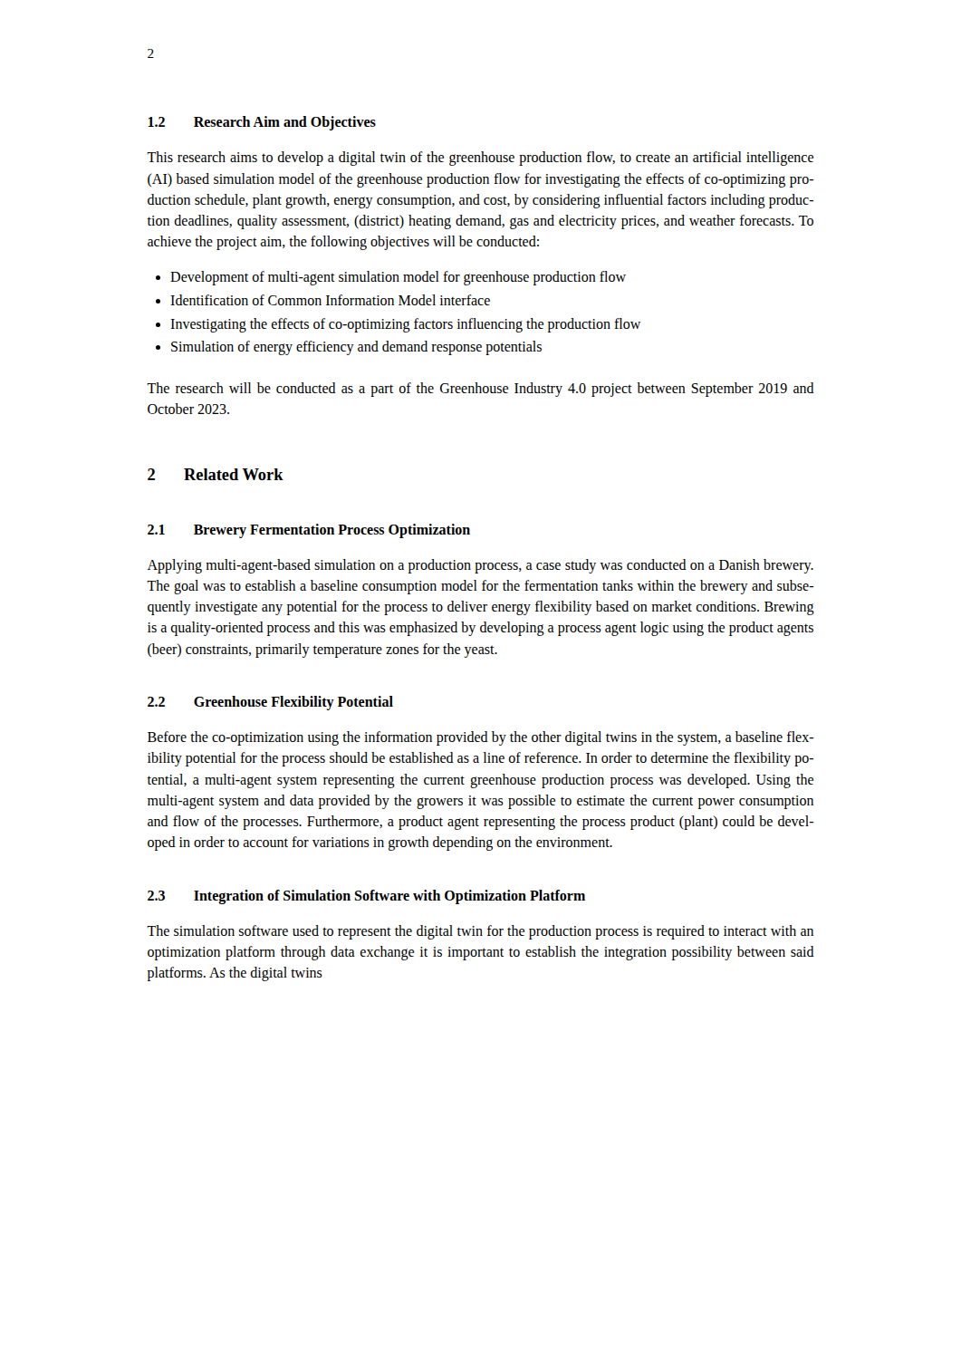2
1.2 Research Aim and Objectives
This research aims to develop a digital twin of the greenhouse production flow, to create an artificial intelligence (AI) based simulation model of the greenhouse production flow for investigating the effects of co-optimizing production schedule, plant growth, energy consumption, and cost, by considering influential factors including production deadlines, quality assessment, (district) heating demand, gas and electricity prices, and weather forecasts. To achieve the project aim, the following objectives will be conducted:
Development of multi-agent simulation model for greenhouse production flow
Identification of Common Information Model interface
Investigating the effects of co-optimizing factors influencing the production flow
Simulation of energy efficiency and demand response potentials
The research will be conducted as a part of the Greenhouse Industry 4.0 project between September 2019 and October 2023.
2 Related Work
2.1 Brewery Fermentation Process Optimization
Applying multi-agent-based simulation on a production process, a case study was conducted on a Danish brewery. The goal was to establish a baseline consumption model for the fermentation tanks within the brewery and subsequently investigate any potential for the process to deliver energy flexibility based on market conditions. Brewing is a quality-oriented process and this was emphasized by developing a process agent logic using the product agents (beer) constraints, primarily temperature zones for the yeast.
2.2 Greenhouse Flexibility Potential
Before the co-optimization using the information provided by the other digital twins in the system, a baseline flexibility potential for the process should be established as a line of reference. In order to determine the flexibility potential, a multi-agent system representing the current greenhouse production process was developed. Using the multi-agent system and data provided by the growers it was possible to estimate the current power consumption and flow of the processes. Furthermore, a product agent representing the process product (plant) could be developed in order to account for variations in growth depending on the environment.
2.3 Integration of Simulation Software with Optimization Platform
The simulation software used to represent the digital twin for the production process is required to interact with an optimization platform through data exchange it is important to establish the integration possibility between said platforms. As the digital twins